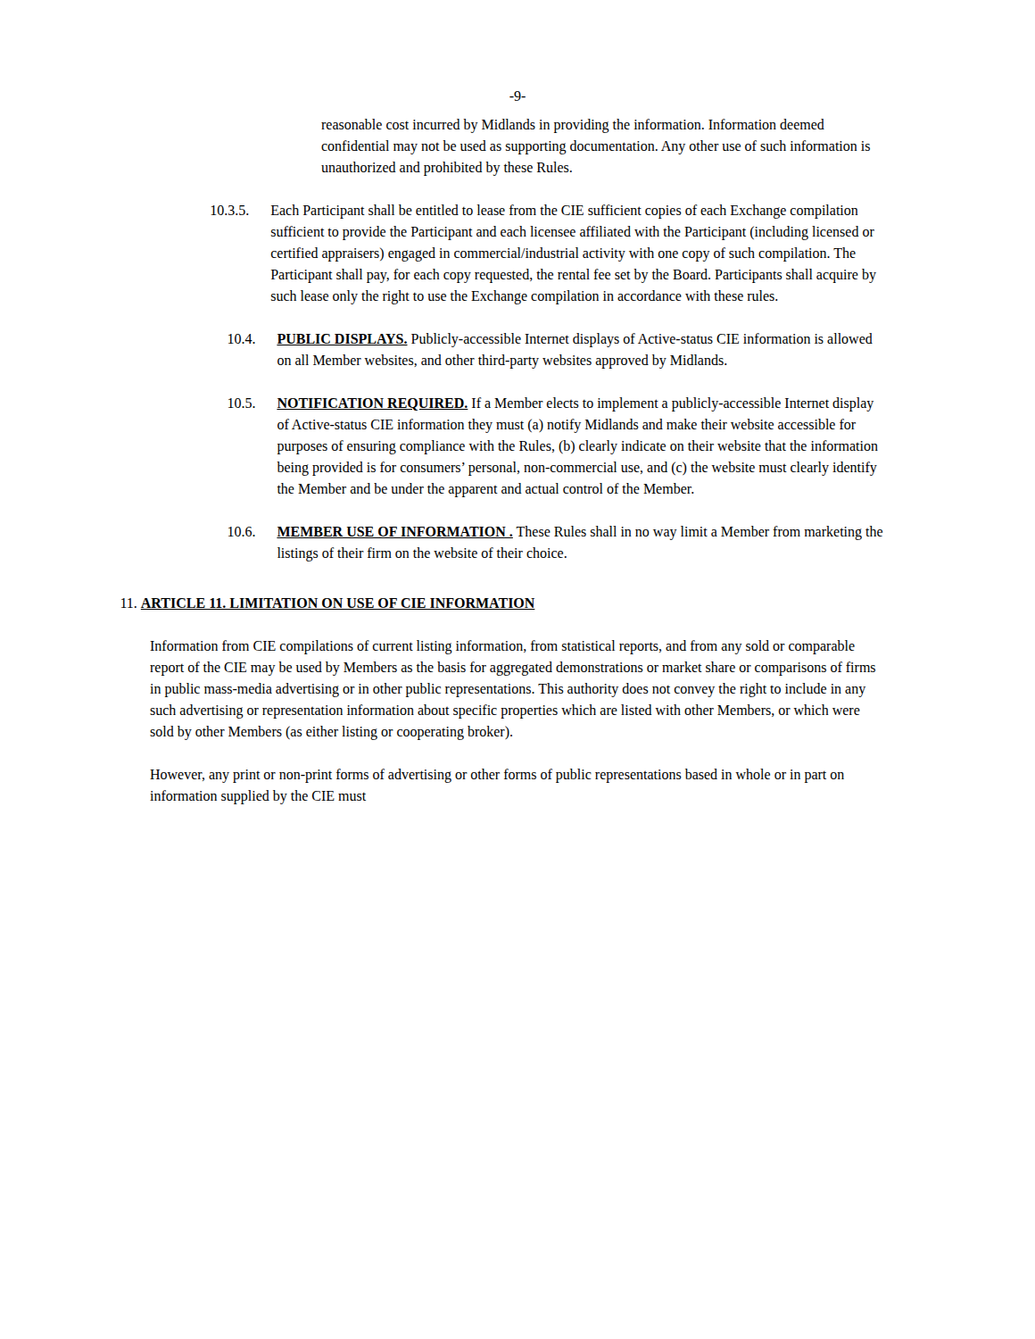-9-
reasonable cost incurred by Midlands in providing the information. Information deemed confidential may not be used as supporting documentation. Any other use of such information is unauthorized and prohibited by these Rules.
10.3.5.
Each Participant shall be entitled to lease from the CIE sufficient copies of each Exchange compilation sufficient to provide the Participant and each licensee affiliated with the Participant (including licensed or certified appraisers) engaged in commercial/industrial activity with one copy of such compilation. The Participant shall pay, for each copy requested, the rental fee set by the Board. Participants shall acquire by such lease only the right to use the Exchange compilation in accordance with these rules.
10.4.
PUBLIC DISPLAYS. Publicly-accessible Internet displays of Active-status CIE information is allowed on all Member websites, and other third-party websites approved by Midlands.
10.5.
NOTIFICATION REQUIRED. If a Member elects to implement a publicly-accessible Internet display of Active-status CIE information they must (a) notify Midlands and make their website accessible for purposes of ensuring compliance with the Rules, (b) clearly indicate on their website that the information being provided is for consumers’ personal, non-commercial use, and (c) the website must clearly identify the Member and be under the apparent and actual control of the Member.
10.6.
MEMBER USE OF INFORMATION . These Rules shall in no way limit a Member from marketing the listings of their firm on the website of their choice.
11. ARTICLE 11. LIMITATION ON USE OF CIE INFORMATION
Information from CIE compilations of current listing information, from statistical reports, and from any sold or comparable report of the CIE may be used by Members as the basis for aggregated demonstrations or market share or comparisons of firms in public mass-media advertising or in other public representations. This authority does not convey the right to include in any such advertising or representation information about specific properties which are listed with other Members, or which were sold by other Members (as either listing or cooperating broker).
However, any print or non-print forms of advertising or other forms of public representations based in whole or in part on information supplied by the CIE must